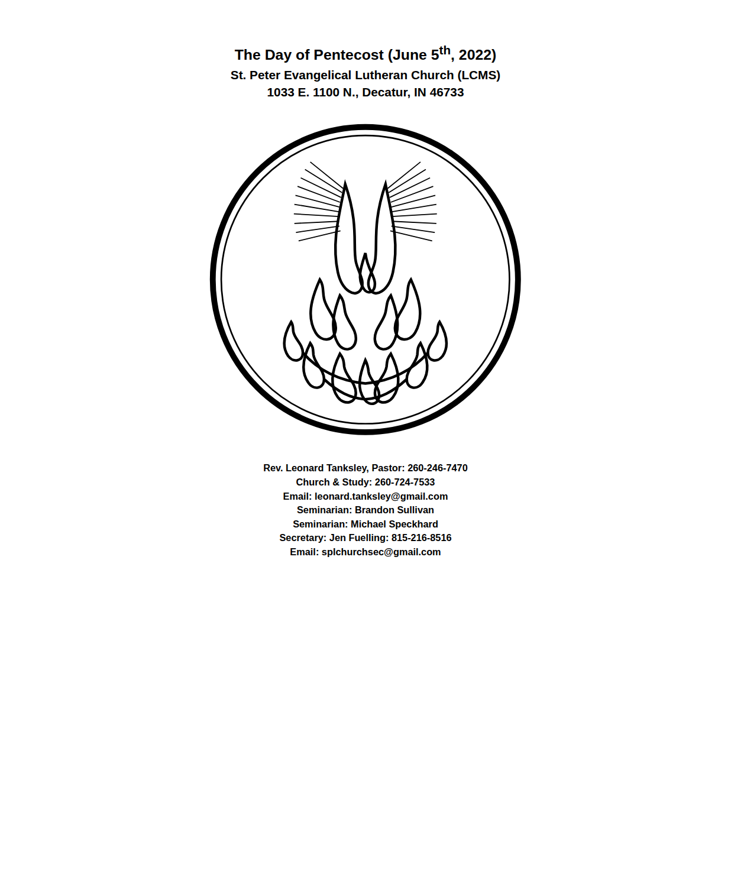The Day of Pentecost (June 5th, 2022)
St. Peter Evangelical Lutheran Church (LCMS)
1033 E. 1100 N., Decatur, IN 46733
Pentecost emblem A circular line-art emblem showing tongues of fire rising, with rays of light descending from above.
Rev. Leonard Tanksley, Pastor: 260-246-7470
Church & Study: 260-724-7533
Email: leonard.tanksley@gmail.com
Seminarian: Brandon Sullivan
Seminarian: Michael Speckhard
Secretary: Jen Fuelling: 815-216-8516
Email: splchurchsec@gmail.com